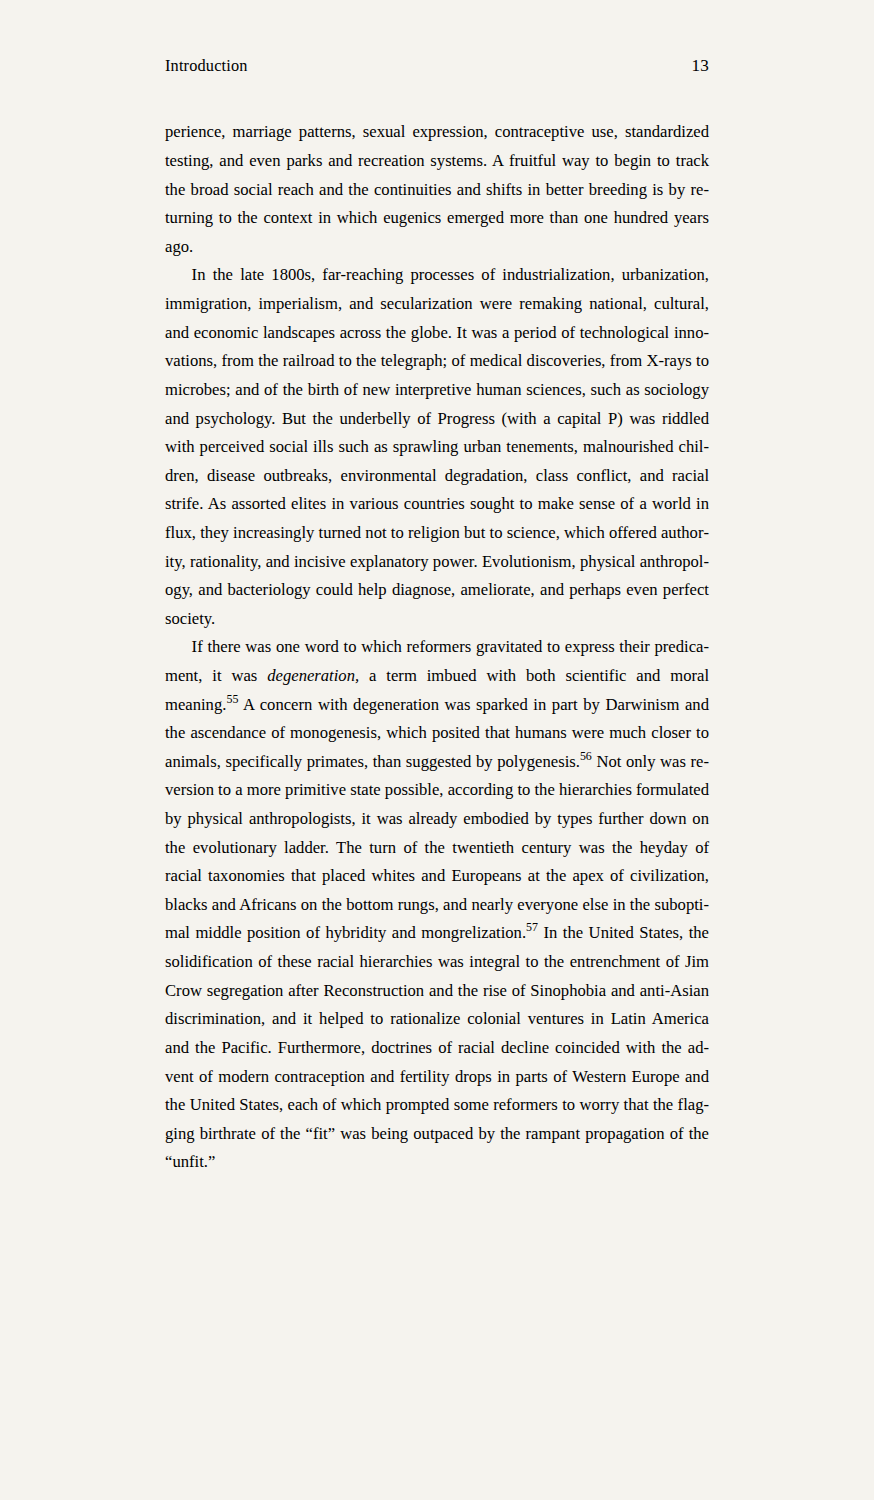Introduction 13
perience, marriage patterns, sexual expression, contraceptive use, standardized testing, and even parks and recreation systems. A fruitful way to begin to track the broad social reach and the continuities and shifts in better breeding is by returning to the context in which eugenics emerged more than one hundred years ago.
In the late 1800s, far-reaching processes of industrialization, urbanization, immigration, imperialism, and secularization were remaking national, cultural, and economic landscapes across the globe. It was a period of technological innovations, from the railroad to the telegraph; of medical discoveries, from X-rays to microbes; and of the birth of new interpretive human sciences, such as sociology and psychology. But the underbelly of Progress (with a capital P) was riddled with perceived social ills such as sprawling urban tenements, malnourished children, disease outbreaks, environmental degradation, class conflict, and racial strife. As assorted elites in various countries sought to make sense of a world in flux, they increasingly turned not to religion but to science, which offered authority, rationality, and incisive explanatory power. Evolutionism, physical anthropology, and bacteriology could help diagnose, ameliorate, and perhaps even perfect society.
If there was one word to which reformers gravitated to express their predicament, it was degeneration, a term imbued with both scientific and moral meaning.55 A concern with degeneration was sparked in part by Darwinism and the ascendance of monogenesis, which posited that humans were much closer to animals, specifically primates, than suggested by polygenesis.56 Not only was reversion to a more primitive state possible, according to the hierarchies formulated by physical anthropologists, it was already embodied by types further down on the evolutionary ladder. The turn of the twentieth century was the heyday of racial taxonomies that placed whites and Europeans at the apex of civilization, blacks and Africans on the bottom rungs, and nearly everyone else in the suboptimal middle position of hybridity and mongrelization.57 In the United States, the solidification of these racial hierarchies was integral to the entrenchment of Jim Crow segregation after Reconstruction and the rise of Sinophobia and anti-Asian discrimination, and it helped to rationalize colonial ventures in Latin America and the Pacific. Furthermore, doctrines of racial decline coincided with the advent of modern contraception and fertility drops in parts of Western Europe and the United States, each of which prompted some reformers to worry that the flagging birthrate of the “fit” was being outpaced by the rampant propagation of the “unfit.”